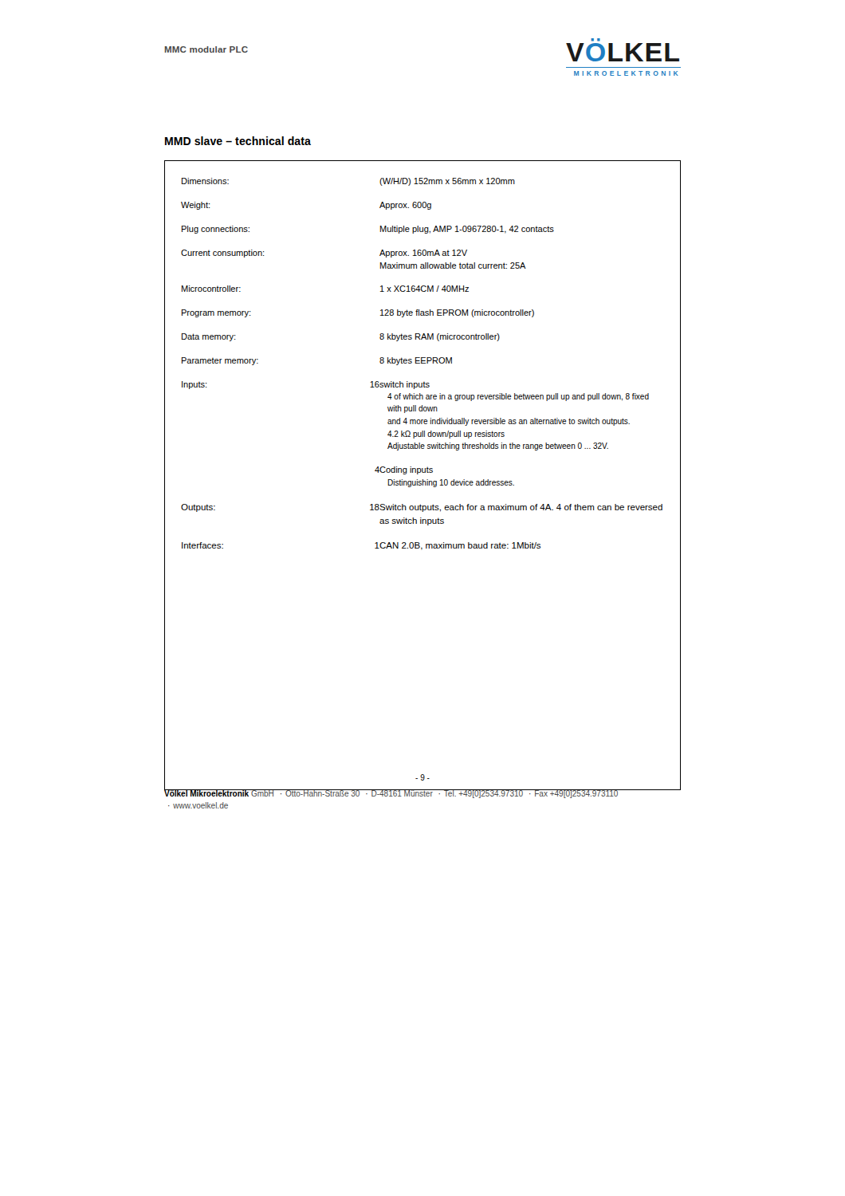MMC modular PLC
VÖLKEL
MIKROELEKTRONIK
MMD slave – technical data
| Dimensions: | | (W/H/D) 152mm x 56mm x 120mm |
| Weight: | | Approx. 600g |
| Plug connections: | | Multiple plug, AMP 1-0967280-1, 42 contacts |
| Current consumption: | | Approx. 160mA at 12V Maximum allowable total current: 25A |
| Microcontroller: | | 1 x XC164CM / 40MHz |
| Program memory: | | 128 byte flash EPROM (microcontroller) |
| Data memory: | | 8 kbytes RAM (microcontroller) |
| Parameter memory: | | 8 kbytes EEPROM |
| Inputs: | 16 | switch inputs 4 of which are in a group reversible between pull up and pull down, 8 fixed with pull down and 4 more individually reversible as an alternative to switch outputs. 4.2 kΩ pull down/pull up resistors Adjustable switching thresholds in the range between 0 ... 32V. |
| | 4 | Coding inputs Distinguishing 10 device addresses. |
| Outputs: | 18 | Switch outputs, each for a maximum of 4A. 4 of them can be reversed as switch inputs |
| Interfaces: | 1 | CAN 2.0B, maximum baud rate: 1Mbit/s |
- 9 -
Völkel Mikroelektronik GmbH ·Otto-Hahn-Straße 30 ·D-48161 Münster ·Tel. +49[0]2534.97310 ·Fax +49[0]2534.973110 ·www.voelkel.de